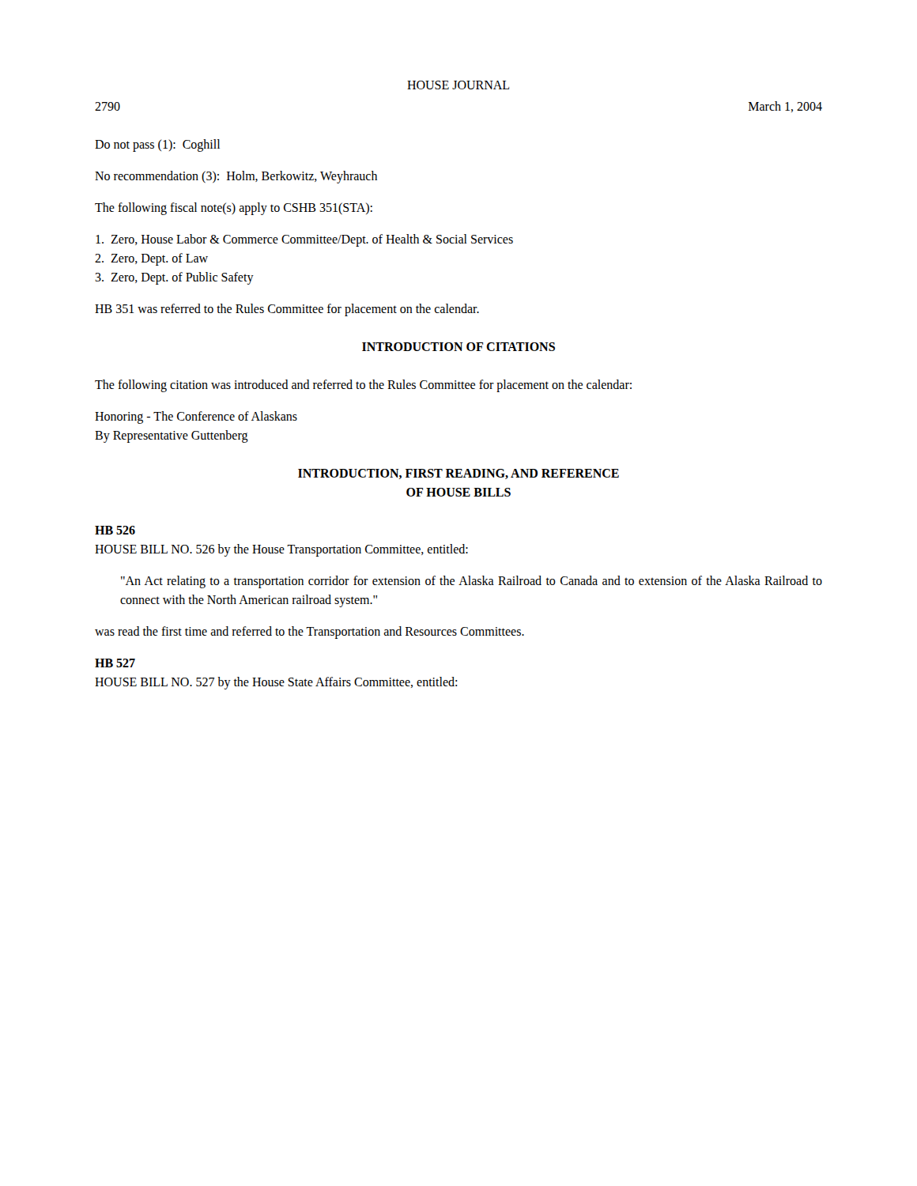HOUSE JOURNAL
2790 March 1, 2004
Do not pass (1): Coghill
No recommendation (3): Holm, Berkowitz, Weyhrauch
The following fiscal note(s) apply to CSHB 351(STA):
1. Zero, House Labor & Commerce Committee/Dept. of Health & Social Services
2. Zero, Dept. of Law
3. Zero, Dept. of Public Safety
HB 351 was referred to the Rules Committee for placement on the calendar.
INTRODUCTION OF CITATIONS
The following citation was introduced and referred to the Rules Committee for placement on the calendar:
Honoring - The Conference of Alaskans
By Representative Guttenberg
INTRODUCTION, FIRST READING, AND REFERENCE
OF HOUSE BILLS
HB 526
HOUSE BILL NO. 526 by the House Transportation Committee, entitled:
"An Act relating to a transportation corridor for extension of the Alaska Railroad to Canada and to extension of the Alaska Railroad to connect with the North American railroad system."
was read the first time and referred to the Transportation and Resources Committees.
HB 527
HOUSE BILL NO. 527 by the House State Affairs Committee, entitled: